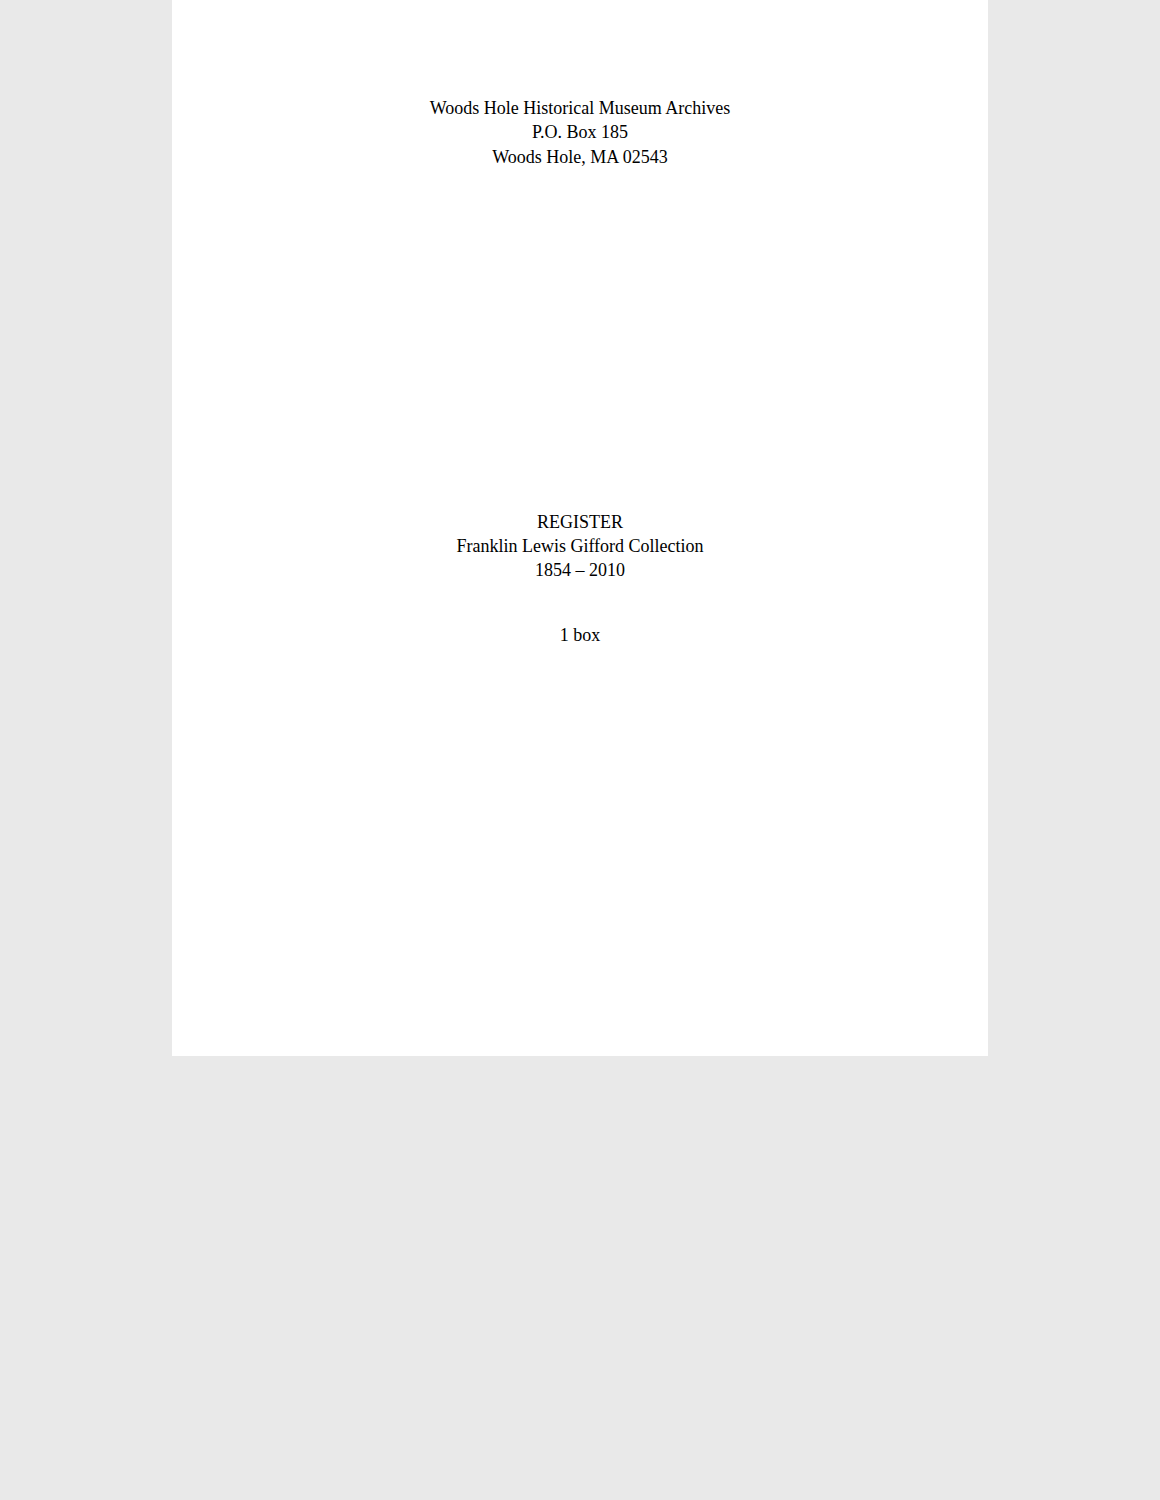Woods Hole Historical Museum Archives
P.O. Box 185
Woods Hole, MA 02543
REGISTER
Franklin Lewis Gifford Collection
1854 – 2010
1 box